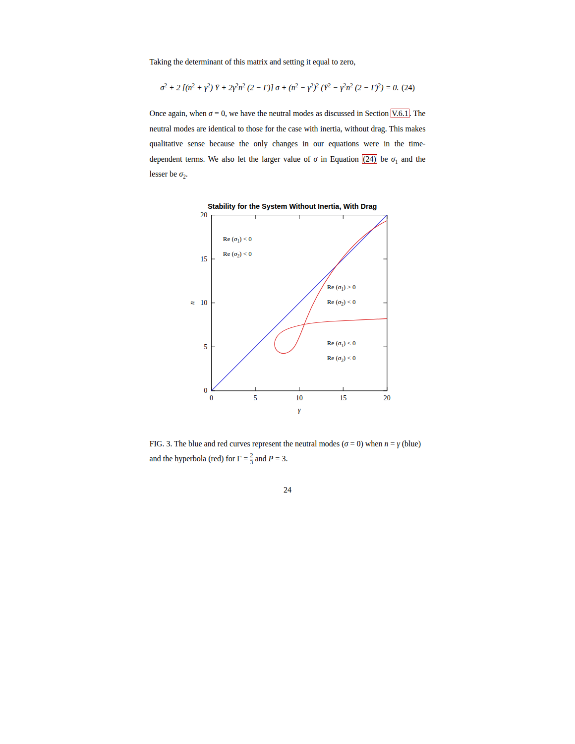Taking the determinant of this matrix and setting it equal to zero,
σ2 + 2 [(n2 + γ2) Ȳ + 2γ2n2 (2 − Γ)] σ + (n2 − γ2)2 (Ȳ2 − γ2n2 (2 − Γ)2) = 0.(24)
Once again, when σ = 0, we have the neutral modes as discussed in Section V.6.1. The neutral modes are identical to those for the case with inertia, without drag. This makes qualitative sense because the only changes in our equations were in the time-dependent terms. We also let the larger value of σ in Equation (24) be σ1 and the lesser be σ2.
Stability for the System Without Inertia, With Drag 0 5 10 15 20 0 5 10 15 20 γ n Re (σ1) < 0 Re (σ2) < 0 Re (σ1) > 0 Re (σ2) < 0 Re (σ1) < 0 Re (σ2) < 0
FIG. 3. The blue and red curves represent the neutral modes (σ = 0) when n = γ (blue) and the hyperbola (red) for Γ = 23 and P = 3.
24